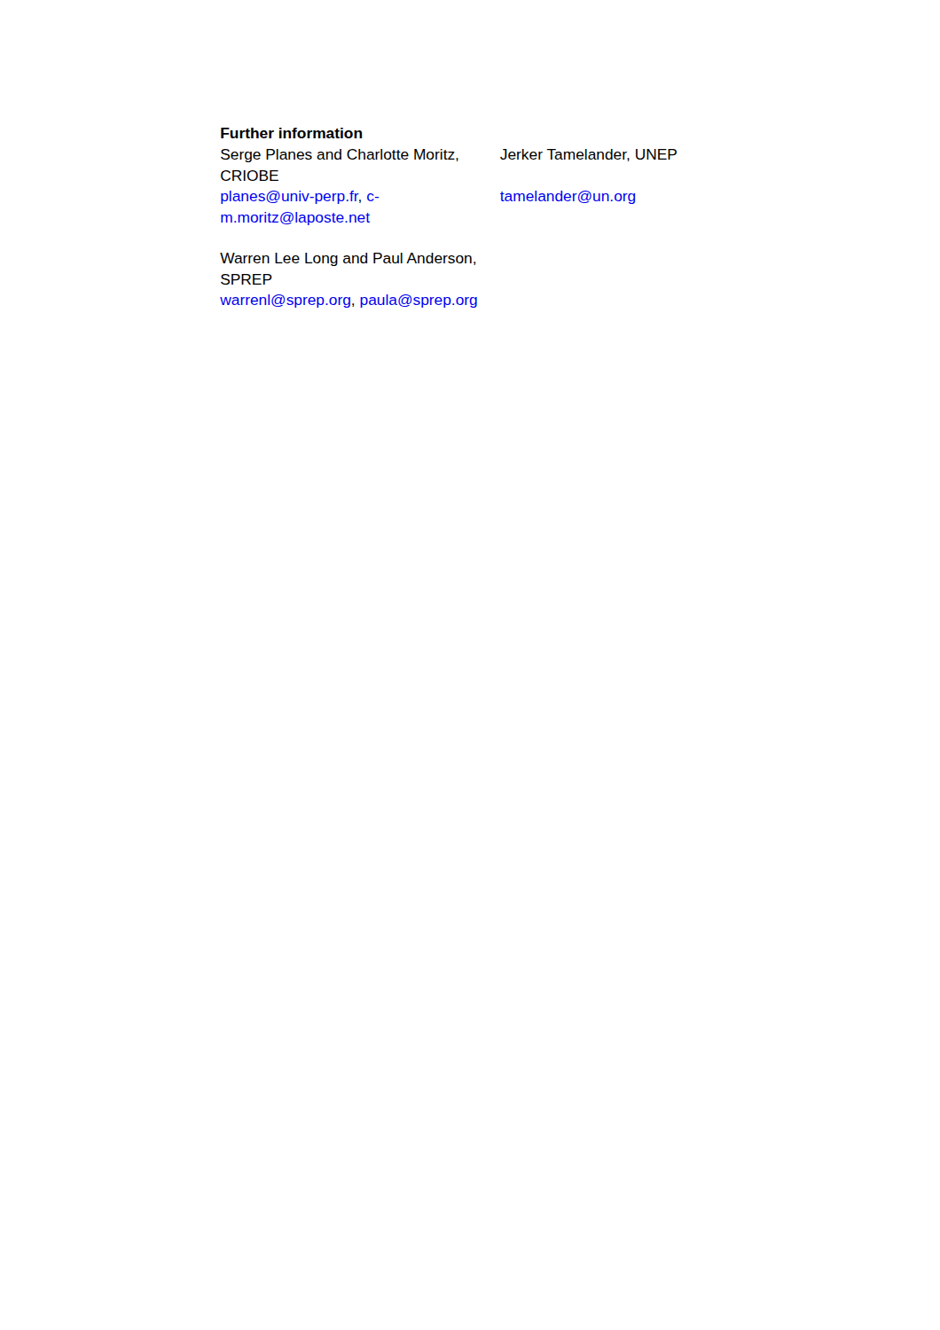Further information
| Serge Planes and Charlotte Moritz, CRIOBE | Jerker Tamelander, UNEP |
| planes@univ-perp.fr , c-m.moritz@laposte.net | tamelander@un.org |
| Warren Lee Long and Paul Anderson, SPREP | |
| warrenl@sprep.org , paula@sprep.org | |